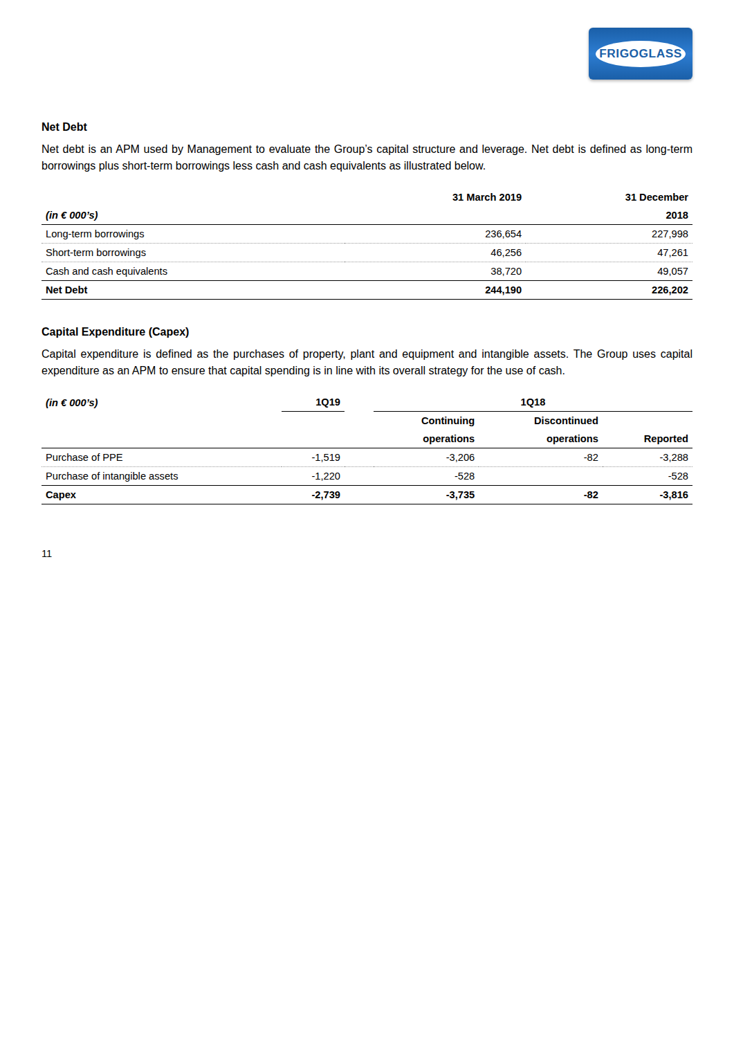FRIGOGLASS
Net Debt
Net debt is an APM used by Management to evaluate the Group’s capital structure and leverage. Net debt is defined as long-term borrowings plus short-term borrowings less cash and cash equivalents as illustrated below.
| | 31 March 2019 | 31 December |
| (in € 000’s) | | 2018 |
| Long-term borrowings | 236,654 | 227,998 |
| Short-term borrowings | 46,256 | 47,261 |
| Cash and cash equivalents | 38,720 | 49,057 |
| Net Debt | 244,190 | 226,202 |
Capital Expenditure (Capex)
Capital expenditure is defined as the purchases of property, plant and equipment and intangible assets. The Group uses capital expenditure as an APM to ensure that capital spending is in line with its overall strategy for the use of cash.
| (in € 000’s) | 1Q19 | | 1Q18 |
| --- | --- | --- | --- |
| | | | Continuing | Discontinued | |
| | | | operations | operations | Reported |
| Purchase of PPE | -1,519 | | -3,206 | -82 | -3,288 |
| Purchase of intangible assets | -1,220 | | -528 | | -528 |
| Capex | -2,739 | | -3,735 | -82 | -3,816 |
11